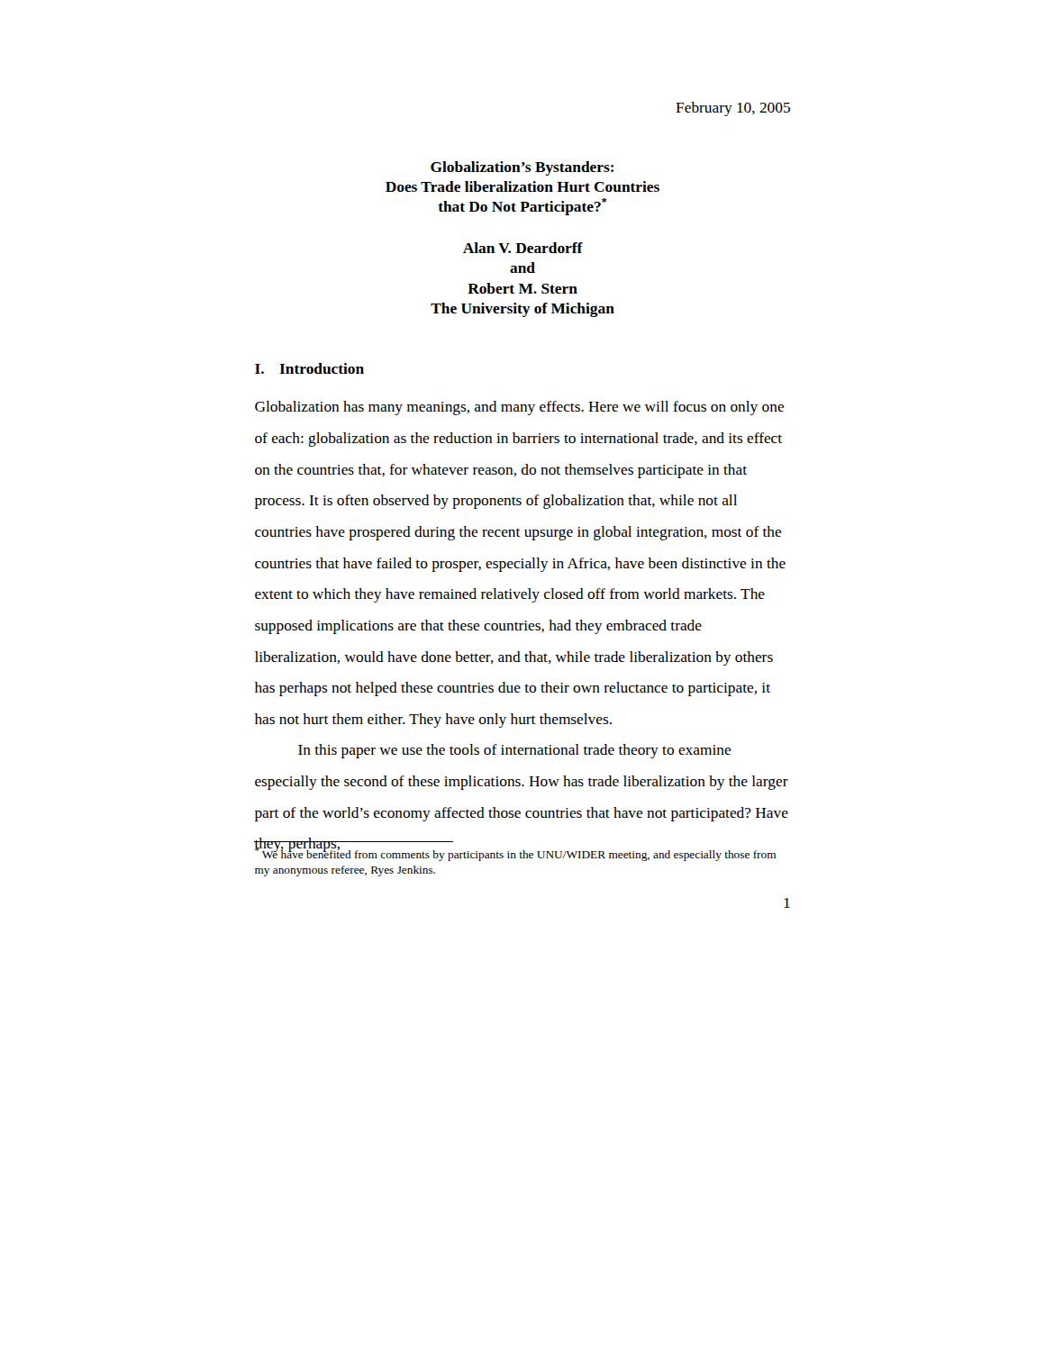February 10, 2005
Globalization’s Bystanders:
Does Trade liberalization Hurt Countries
that Do Not Participate?*
Alan V. Deardorff
and
Robert M. Stern
The University of Michigan
I. Introduction
Globalization has many meanings, and many effects. Here we will focus on only one of each: globalization as the reduction in barriers to international trade, and its effect on the countries that, for whatever reason, do not themselves participate in that process. It is often observed by proponents of globalization that, while not all countries have prospered during the recent upsurge in global integration, most of the countries that have failed to prosper, especially in Africa, have been distinctive in the extent to which they have remained relatively closed off from world markets. The supposed implications are that these countries, had they embraced trade liberalization, would have done better, and that, while trade liberalization by others has perhaps not helped these countries due to their own reluctance to participate, it has not hurt them either. They have only hurt themselves.
In this paper we use the tools of international trade theory to examine especially the second of these implications. How has trade liberalization by the larger part of the world’s economy affected those countries that have not participated? Have they, perhaps,
* We have benefited from comments by participants in the UNU/WIDER meeting, and especially those from my anonymous referee, Ryes Jenkins.
1